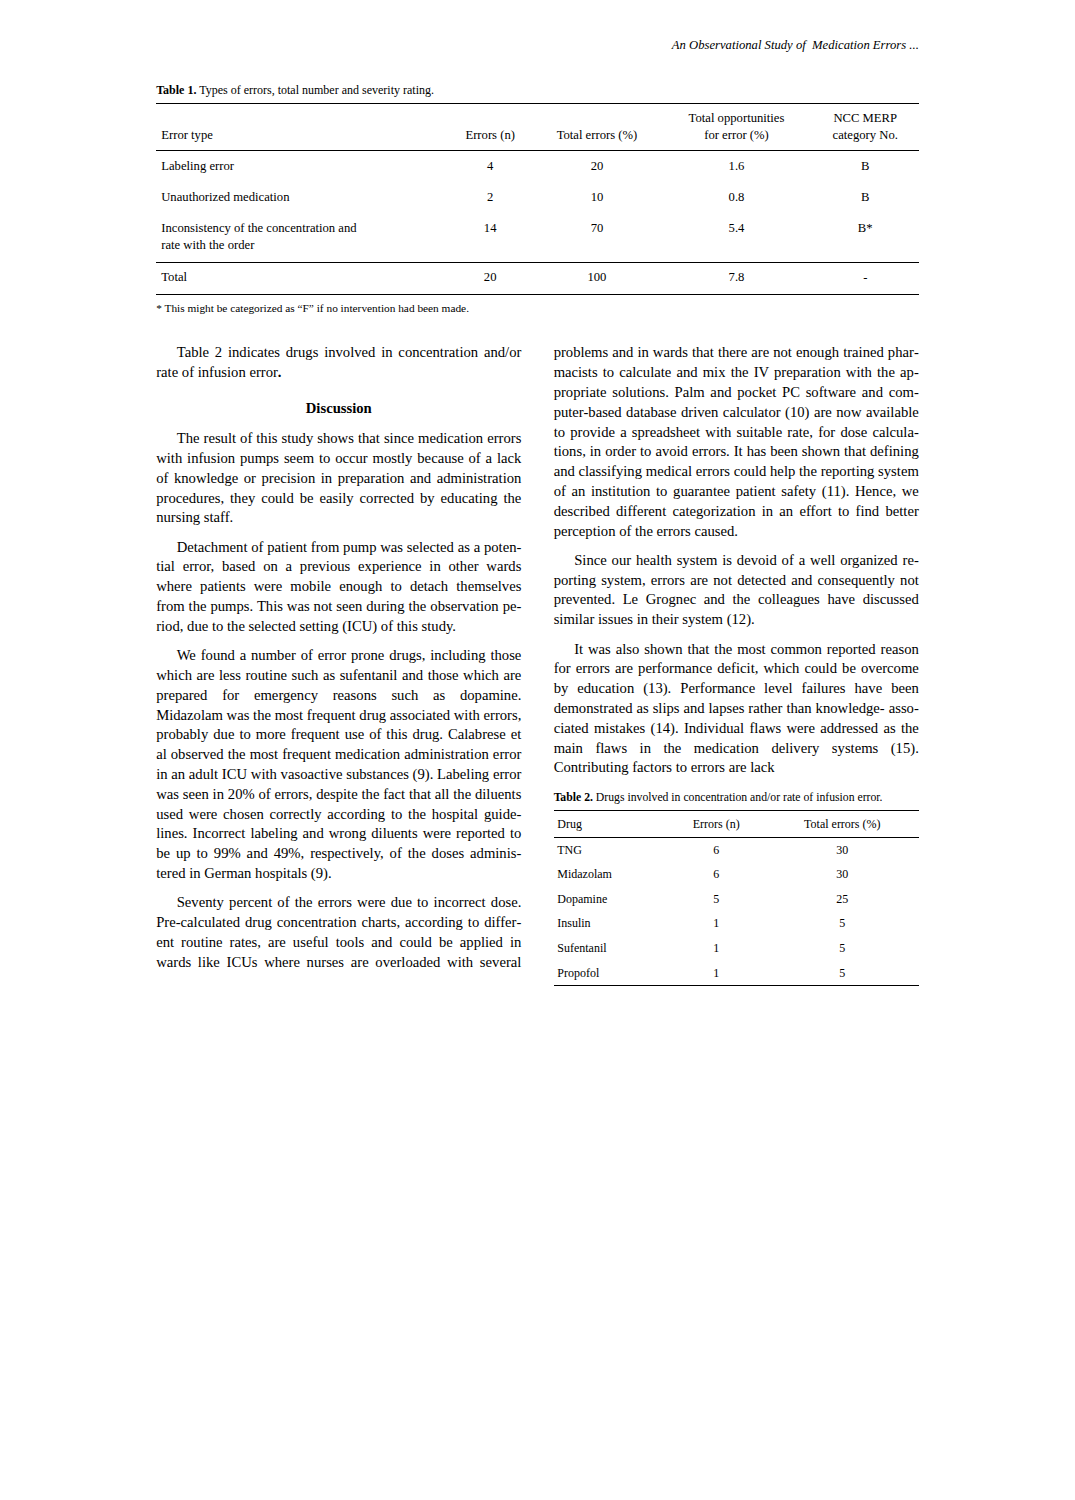An Observational Study of Medication Errors ...
Table 1. Types of errors, total number and severity rating.
| Error type | Errors (n) | Total errors (%) | Total opportunities for error (%) | NCC MERP category No. |
| --- | --- | --- | --- | --- |
| Labeling error | 4 | 20 | 1.6 | B |
| Unauthorized medication | 2 | 10 | 0.8 | B |
| Inconsistency of the concentration and rate with the order | 14 | 70 | 5.4 | B* |
| Total | 20 | 100 | 7.8 | - |
* This might be categorized as “F” if no intervention had been made.
Table 2 indicates drugs involved in concentration and/or rate of infusion error.
Discussion
The result of this study shows that since medication errors with infusion pumps seem to occur mostly because of a lack of knowledge or precision in preparation and administration procedures, they could be easily corrected by educating the nursing staff.
Detachment of patient from pump was selected as a potential error, based on a previous experience in other wards where patients were mobile enough to detach themselves from the pumps. This was not seen during the observation period, due to the selected setting (ICU) of this study.
We found a number of error prone drugs, including those which are less routine such as sufentanil and those which are prepared for emergency reasons such as dopamine. Midazolam was the most frequent drug associated with errors, probably due to more frequent use of this drug. Calabrese et al observed the most frequent medication administration error in an adult ICU with vasoactive substances (9). Labeling error was seen in 20% of errors, despite the fact that all the diluents used were chosen correctly according to the hospital guidelines. Incorrect labeling and wrong diluents were reported to be up to 99% and 49%, respectively, of the doses administered in German hospitals (9).
Seventy percent of the errors were due to incorrect dose. Pre-calculated drug concentration charts, according to different routine rates, are useful tools and could be applied in wards like ICUs where nurses are overloaded with several problems and in wards that there are not enough trained pharmacists to calculate and mix the IV preparation with the appropriate solutions. Palm and pocket PC software and computer-based database driven calculator (10) are now available to provide a spreadsheet with suitable rate, for dose calculations, in order to avoid errors. It has been shown that defining and classifying medical errors could help the reporting system of an institution to guarantee patient safety (11). Hence, we described different categorization in an effort to find better perception of the errors caused.
Since our health system is devoid of a well organized reporting system, errors are not detected and consequently not prevented. Le Grognec and the colleagues have discussed similar issues in their system (12).
It was also shown that the most common reported reason for errors are performance deficit, which could be overcome by education (13). Performance level failures have been demonstrated as slips and lapses rather than knowledge- associated mistakes (14). Individual flaws were addressed as the main flaws in the medication delivery systems (15). Contributing factors to errors are lack
Table 2. Drugs involved in concentration and/or rate of infusion error.
| Drug | Errors (n) | Total errors (%) |
| --- | --- | --- |
| TNG | 6 | 30 |
| Midazolam | 6 | 30 |
| Dopamine | 5 | 25 |
| Insulin | 1 | 5 |
| Sufentanil | 1 | 5 |
| Propofol | 1 | 5 |